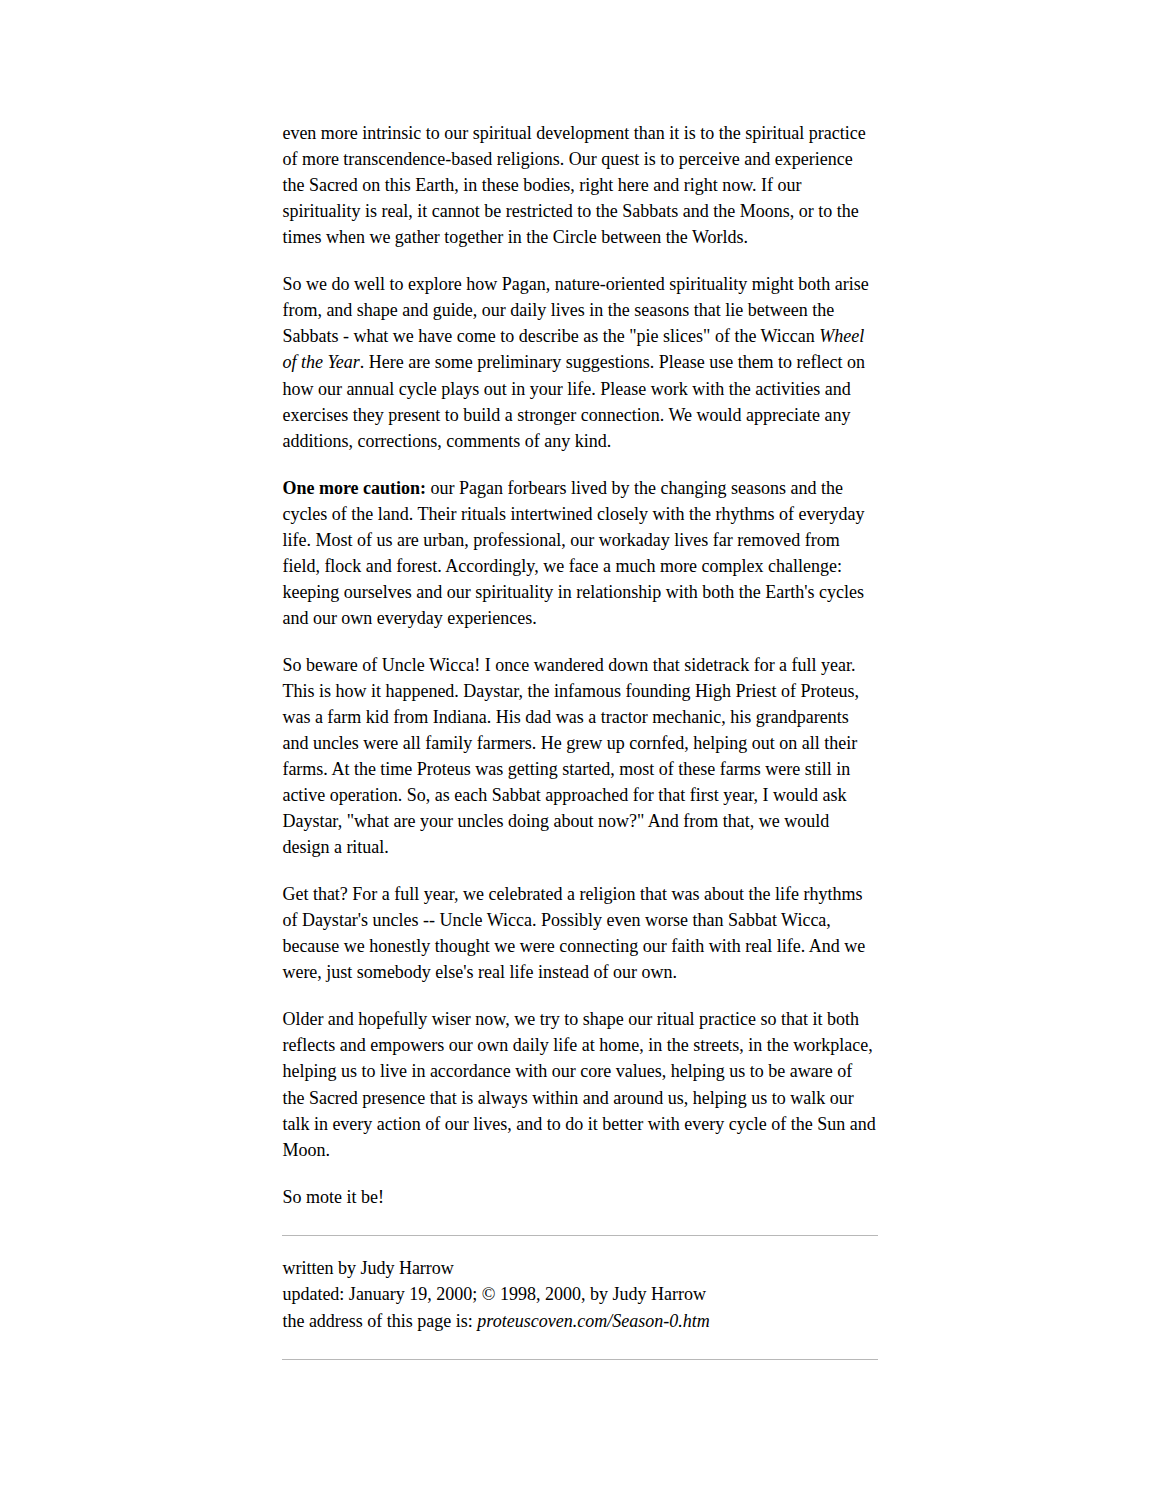even more intrinsic to our spiritual development than it is to the spiritual practice of more transcendence-based religions. Our quest is to perceive and experience the Sacred on this Earth, in these bodies, right here and right now. If our spirituality is real, it cannot be restricted to the Sabbats and the Moons, or to the times when we gather together in the Circle between the Worlds.
So we do well to explore how Pagan, nature-oriented spirituality might both arise from, and shape and guide, our daily lives in the seasons that lie between the Sabbats - what we have come to describe as the "pie slices" of the Wiccan Wheel of the Year. Here are some preliminary suggestions. Please use them to reflect on how our annual cycle plays out in your life. Please work with the activities and exercises they present to build a stronger connection. We would appreciate any additions, corrections, comments of any kind.
One more caution: our Pagan forbears lived by the changing seasons and the cycles of the land. Their rituals intertwined closely with the rhythms of everyday life. Most of us are urban, professional, our workaday lives far removed from field, flock and forest. Accordingly, we face a much more complex challenge: keeping ourselves and our spirituality in relationship with both the Earth's cycles and our own everyday experiences.
So beware of Uncle Wicca! I once wandered down that sidetrack for a full year. This is how it happened. Daystar, the infamous founding High Priest of Proteus, was a farm kid from Indiana. His dad was a tractor mechanic, his grandparents and uncles were all family farmers. He grew up cornfed, helping out on all their farms. At the time Proteus was getting started, most of these farms were still in active operation. So, as each Sabbat approached for that first year, I would ask Daystar, "what are your uncles doing about now?" And from that, we would design a ritual.
Get that? For a full year, we celebrated a religion that was about the life rhythms of Daystar's uncles -- Uncle Wicca. Possibly even worse than Sabbat Wicca, because we honestly thought we were connecting our faith with real life. And we were, just somebody else's real life instead of our own.
Older and hopefully wiser now, we try to shape our ritual practice so that it both reflects and empowers our own daily life at home, in the streets, in the workplace, helping us to live in accordance with our core values, helping us to be aware of the Sacred presence that is always within and around us, helping us to walk our talk in every action of our lives, and to do it better with every cycle of the Sun and Moon.
So mote it be!
written by Judy Harrow
updated: January 19, 2000; © 1998, 2000, by Judy Harrow
the address of this page is: proteuscoven.com/Season-0.htm